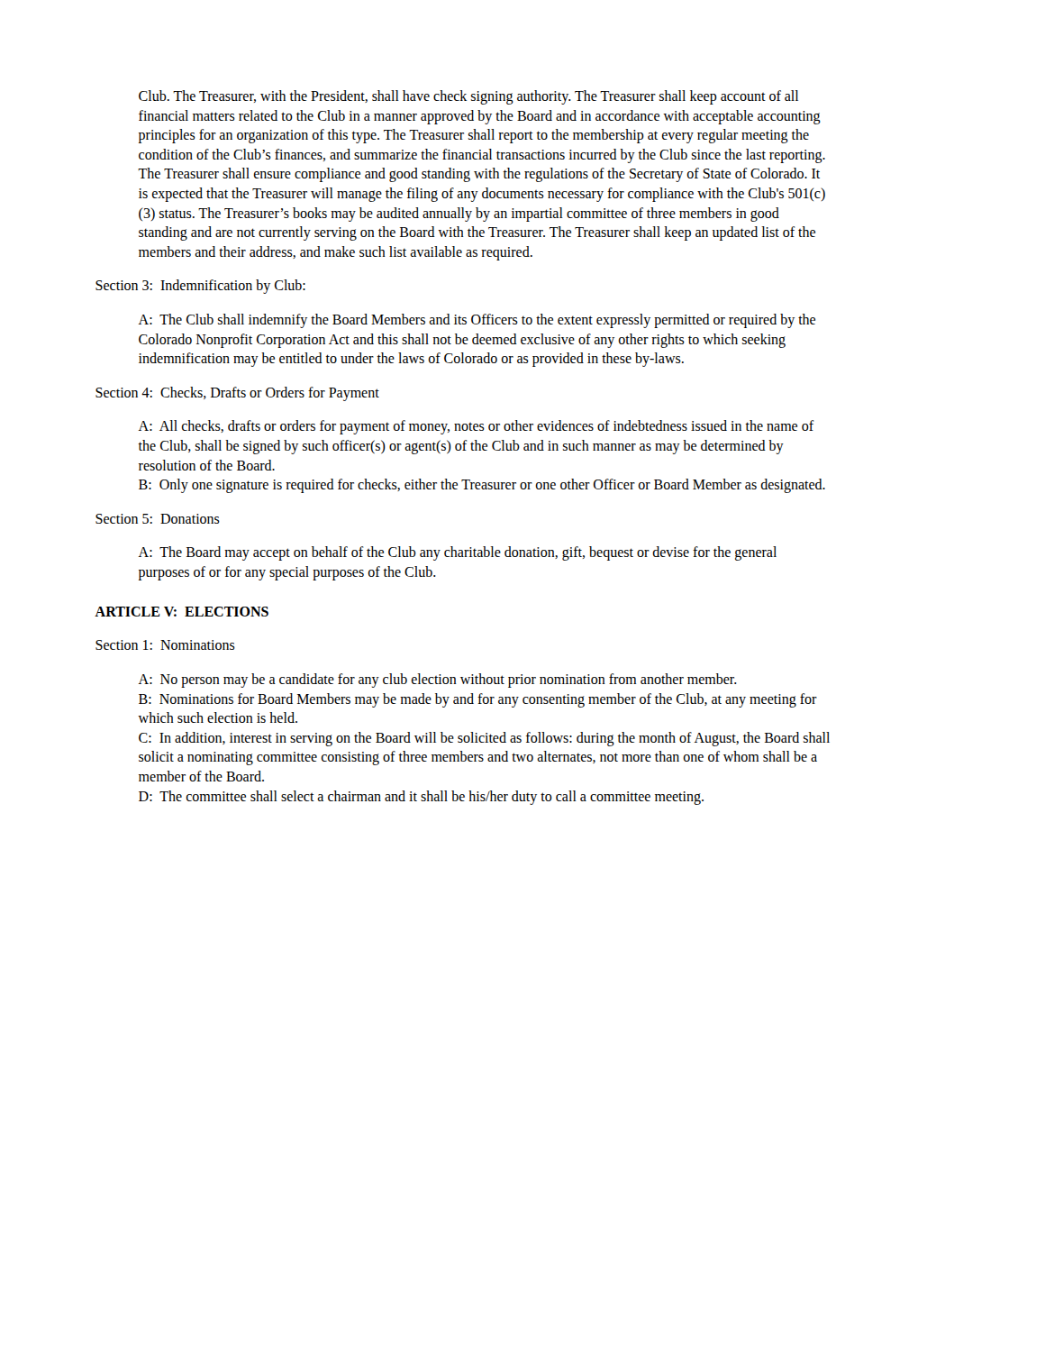Club. The Treasurer, with the President, shall have check signing authority. The Treasurer shall keep account of all financial matters related to the Club in a manner approved by the Board and in accordance with acceptable accounting principles for an organization of this type. The Treasurer shall report to the membership at every regular meeting the condition of the Club’s finances, and summarize the financial transactions incurred by the Club since the last reporting. The Treasurer shall ensure compliance and good standing with the regulations of the Secretary of State of Colorado. It is expected that the Treasurer will manage the filing of any documents necessary for compliance with the Club's 501(c) (3) status. The Treasurer’s books may be audited annually by an impartial committee of three members in good standing and are not currently serving on the Board with the Treasurer. The Treasurer shall keep an updated list of the members and their address, and make such list available as required.
Section 3: Indemnification by Club:
A: The Club shall indemnify the Board Members and its Officers to the extent expressly permitted or required by the Colorado Nonprofit Corporation Act and this shall not be deemed exclusive of any other rights to which seeking indemnification may be entitled to under the laws of Colorado or as provided in these by-laws.
Section 4: Checks, Drafts or Orders for Payment
A: All checks, drafts or orders for payment of money, notes or other evidences of indebtedness issued in the name of the Club, shall be signed by such officer(s) or agent(s) of the Club and in such manner as may be determined by resolution of the Board.
B: Only one signature is required for checks, either the Treasurer or one other Officer or Board Member as designated.
Section 5: Donations
A: The Board may accept on behalf of the Club any charitable donation, gift, bequest or devise for the general purposes of or for any special purposes of the Club.
ARTICLE V: ELECTIONS
Section 1: Nominations
A: No person may be a candidate for any club election without prior nomination from another member.
B: Nominations for Board Members may be made by and for any consenting member of the Club, at any meeting for which such election is held.
C: In addition, interest in serving on the Board will be solicited as follows: during the month of August, the Board shall solicit a nominating committee consisting of three members and two alternates, not more than one of whom shall be a member of the Board.
D: The committee shall select a chairman and it shall be his/her duty to call a committee meeting.